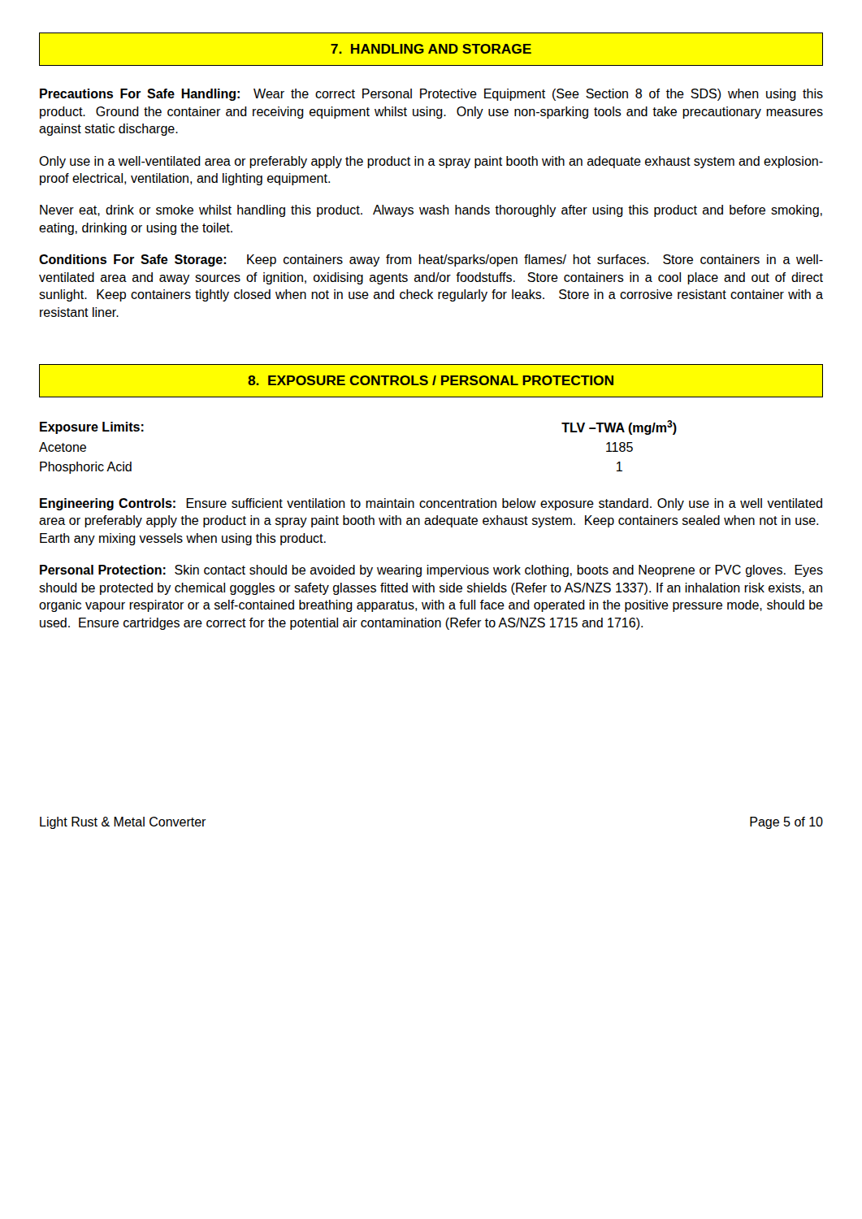7. HANDLING AND STORAGE
Precautions For Safe Handling: Wear the correct Personal Protective Equipment (See Section 8 of the SDS) when using this product. Ground the container and receiving equipment whilst using. Only use non-sparking tools and take precautionary measures against static discharge.
Only use in a well-ventilated area or preferably apply the product in a spray paint booth with an adequate exhaust system and explosion-proof electrical, ventilation, and lighting equipment.
Never eat, drink or smoke whilst handling this product. Always wash hands thoroughly after using this product and before smoking, eating, drinking or using the toilet.
Conditions For Safe Storage: Keep containers away from heat/sparks/open flames/ hot surfaces. Store containers in a well-ventilated area and away sources of ignition, oxidising agents and/or foodstuffs. Store containers in a cool place and out of direct sunlight. Keep containers tightly closed when not in use and check regularly for leaks. Store in a corrosive resistant container with a resistant liner.
8. EXPOSURE CONTROLS / PERSONAL PROTECTION
| Exposure Limits: | TLV –TWA (mg/m 3 ) |
| --- | --- |
| Acetone | 1185 |
| Phosphoric Acid | 1 |
Engineering Controls: Ensure sufficient ventilation to maintain concentration below exposure standard. Only use in a well ventilated area or preferably apply the product in a spray paint booth with an adequate exhaust system. Keep containers sealed when not in use. Earth any mixing vessels when using this product.
Personal Protection: Skin contact should be avoided by wearing impervious work clothing, boots and Neoprene or PVC gloves. Eyes should be protected by chemical goggles or safety glasses fitted with side shields (Refer to AS/NZS 1337). If an inhalation risk exists, an organic vapour respirator or a self-contained breathing apparatus, with a full face and operated in the positive pressure mode, should be used. Ensure cartridges are correct for the potential air contamination (Refer to AS/NZS 1715 and 1716).
Light Rust & Metal Converter Page 5 of 10